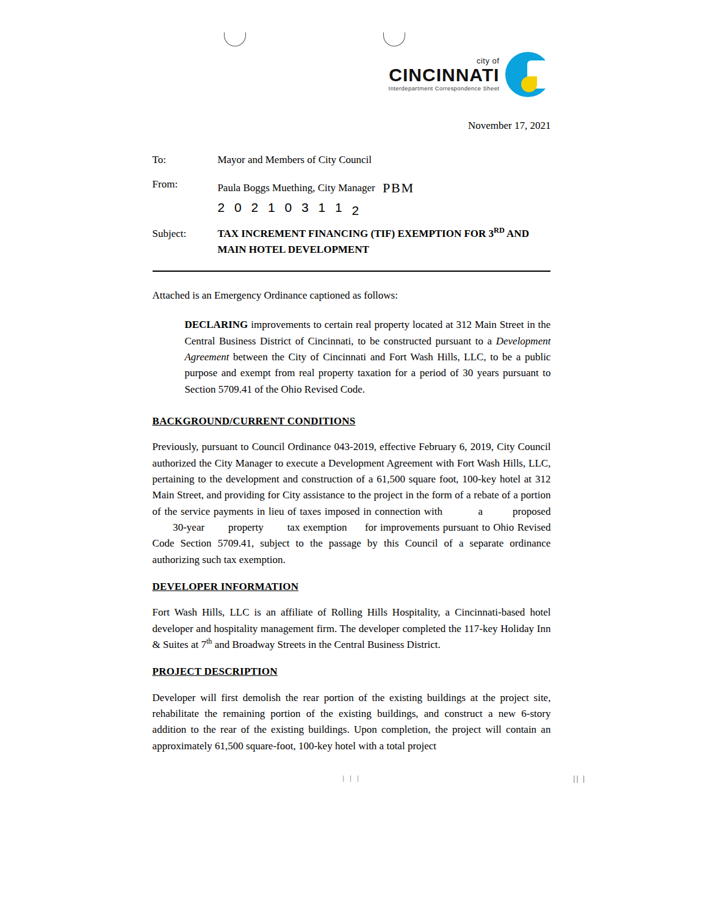city of
CINCINNATI
Interdepartment Correspondence Sheet
November 17, 2021
| To: | Mayor and Members of City Council |
| From: | Paula Boggs Muething, City Manager P B M 2 0 2 1 0 3 1 1 2 |
| Subject: | Tax Increment Financing (TIF) Exemption for 3 rd and Main Hotel Development |
Attached is an Emergency Ordinance captioned as follows:
DECLARING improvements to certain real property located at 312 Main Street in the Central Business District of Cincinnati, to be constructed pursuant to a Development Agreement between the City of Cincinnati and Fort Wash Hills, LLC, to be a public purpose and exempt from real property taxation for a period of 30 years pursuant to Section 5709.41 of the Ohio Revised Code.
Background/Current Conditions
Previously, pursuant to Council Ordinance 043-2019, effective February 6, 2019, City Council authorized the City Manager to execute a Development Agreement with Fort Wash Hills, LLC, pertaining to the development and construction of a 61,500 square foot, 100-key hotel at 312 Main Street, and providing for City assistance to the project in the form of a rebate of a portion of the service payments in lieu of taxes imposed in connection with a proposed 30-year property tax exemption for improvements pursuant to Ohio Revised Code Section 5709.41, subject to the passage by this Council of a separate ordinance authorizing such tax exemption.
Developer Information
Fort Wash Hills, LLC is an affiliate of Rolling Hills Hospitality, a Cincinnati-based hotel developer and hospitality management firm. The developer completed the 117-key Holiday Inn & Suites at 7th and Broadway Streets in the Central Business District.
Project Description
Developer will first demolish the rear portion of the existing buildings at the project site, rehabilitate the remaining portion of the existing buildings, and construct a new 6-story addition to the rear of the existing buildings. Upon completion, the project will contain an approximately 61,500 square-foot, 100-key hotel with a total project
| | |
|| |